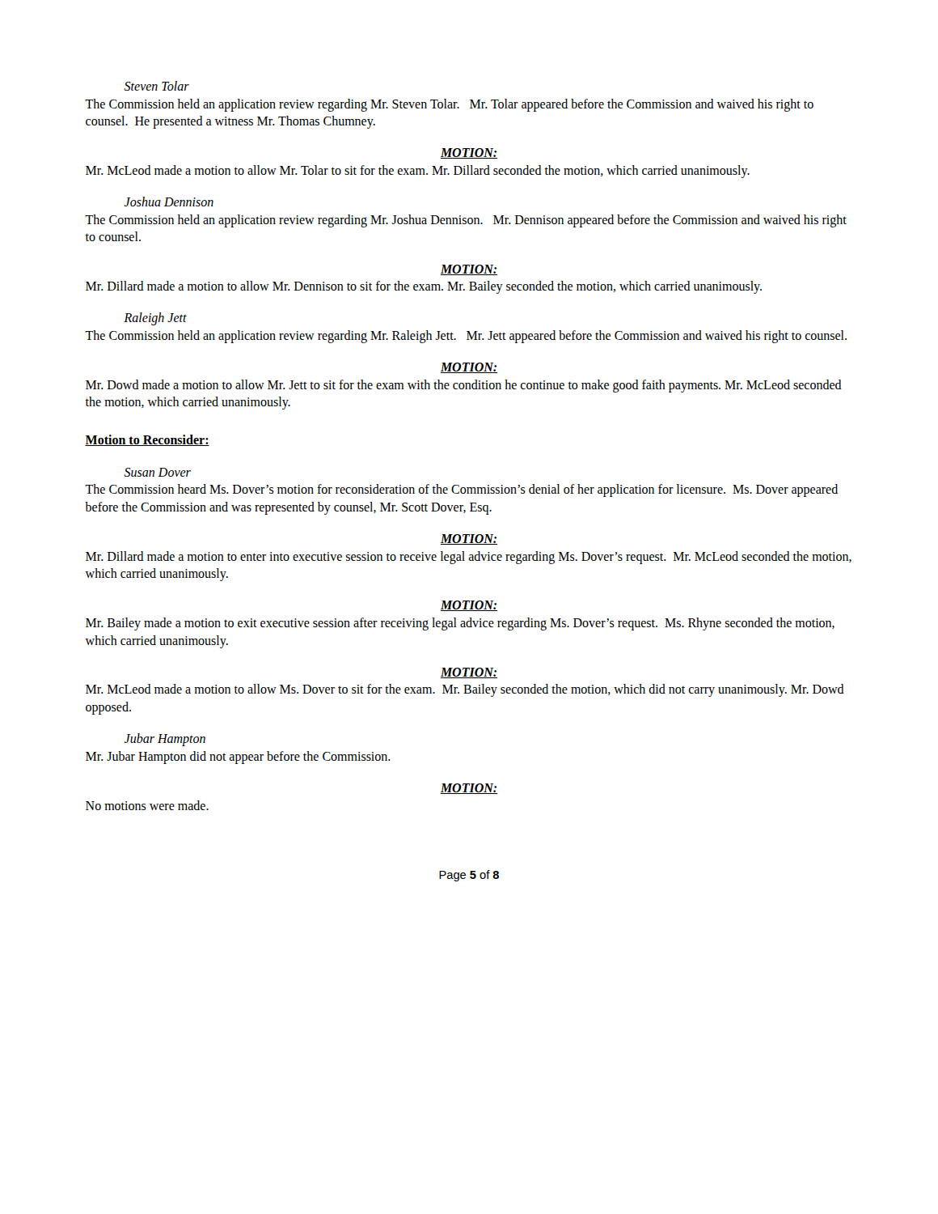Steven Tolar
The Commission held an application review regarding Mr. Steven Tolar. Mr. Tolar appeared before the Commission and waived his right to counsel. He presented a witness Mr. Thomas Chumney.
MOTION:
Mr. McLeod made a motion to allow Mr. Tolar to sit for the exam. Mr. Dillard seconded the motion, which carried unanimously.
Joshua Dennison
The Commission held an application review regarding Mr. Joshua Dennison. Mr. Dennison appeared before the Commission and waived his right to counsel.
MOTION:
Mr. Dillard made a motion to allow Mr. Dennison to sit for the exam. Mr. Bailey seconded the motion, which carried unanimously.
Raleigh Jett
The Commission held an application review regarding Mr. Raleigh Jett. Mr. Jett appeared before the Commission and waived his right to counsel.
MOTION:
Mr. Dowd made a motion to allow Mr. Jett to sit for the exam with the condition he continue to make good faith payments. Mr. McLeod seconded the motion, which carried unanimously.
Motion to Reconsider:
Susan Dover
The Commission heard Ms. Dover’s motion for reconsideration of the Commission’s denial of her application for licensure. Ms. Dover appeared before the Commission and was represented by counsel, Mr. Scott Dover, Esq.
MOTION:
Mr. Dillard made a motion to enter into executive session to receive legal advice regarding Ms. Dover’s request. Mr. McLeod seconded the motion, which carried unanimously.
MOTION:
Mr. Bailey made a motion to exit executive session after receiving legal advice regarding Ms. Dover’s request. Ms. Rhyne seconded the motion, which carried unanimously.
MOTION:
Mr. McLeod made a motion to allow Ms. Dover to sit for the exam. Mr. Bailey seconded the motion, which did not carry unanimously. Mr. Dowd opposed.
Jubar Hampton
Mr. Jubar Hampton did not appear before the Commission.
MOTION:
No motions were made.
Page 5 of 8